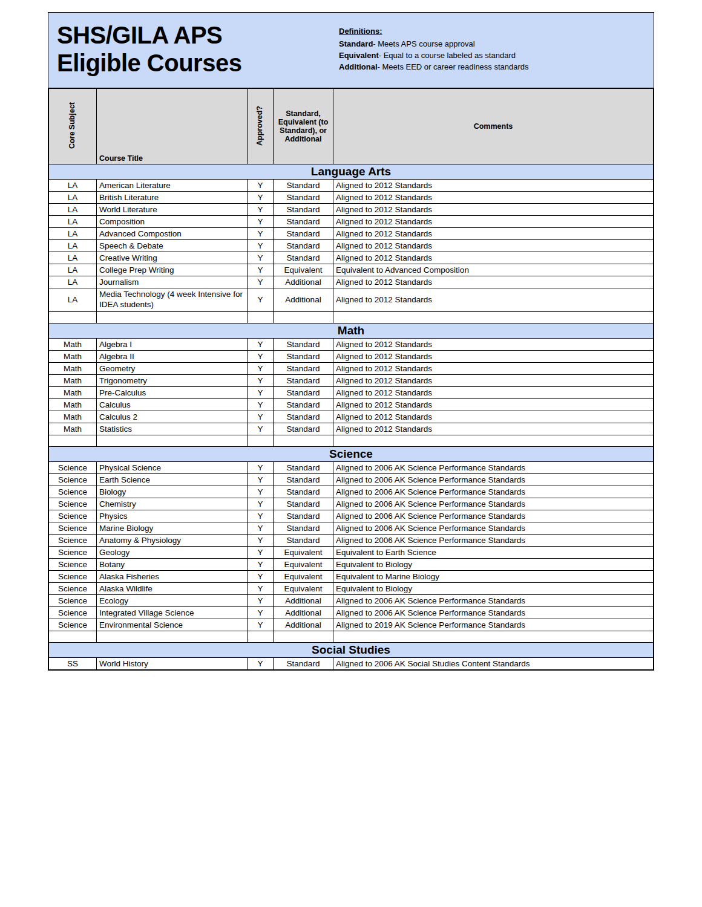SHS/GILA APS
Eligible Courses
Definitions:
Standard- Meets APS course approval
Equivalent- Equal to a course labeled as standard
Additional- Meets EED or career readiness standards
| Core Subject | Course Title | Approved? | Standard, Equivalent (to Standard), or Additional | Comments |
| --- | --- | --- | --- | --- |
| Language Arts |
| LA | American Literature | Y | Standard | Aligned to 2012 Standards |
| LA | British Literature | Y | Standard | Aligned to 2012 Standards |
| LA | World Literature | Y | Standard | Aligned to 2012 Standards |
| LA | Composition | Y | Standard | Aligned to 2012 Standards |
| LA | Advanced Compostion | Y | Standard | Aligned to 2012 Standards |
| LA | Speech & Debate | Y | Standard | Aligned to 2012 Standards |
| LA | Creative Writing | Y | Standard | Aligned to 2012 Standards |
| LA | College Prep Writing | Y | Equivalent | Equivalent to Advanced Composition |
| LA | Journalism | Y | Additional | Aligned to 2012 Standards |
| LA | Media Technology (4 week Intensive for IDEA students) | Y | Additional | Aligned to 2012 Standards |
| Math |
| Math | Algebra I | Y | Standard | Aligned to 2012 Standards |
| Math | Algebra II | Y | Standard | Aligned to 2012 Standards |
| Math | Geometry | Y | Standard | Aligned to 2012 Standards |
| Math | Trigonometry | Y | Standard | Aligned to 2012 Standards |
| Math | Pre-Calculus | Y | Standard | Aligned to 2012 Standards |
| Math | Calculus | Y | Standard | Aligned to 2012 Standards |
| Math | Calculus 2 | Y | Standard | Aligned to 2012 Standards |
| Math | Statistics | Y | Standard | Aligned to 2012 Standards |
| Science |
| Science | Physical Science | Y | Standard | Aligned to 2006 AK Science Performance Standards |
| Science | Earth Science | Y | Standard | Aligned to 2006 AK Science Performance Standards |
| Science | Biology | Y | Standard | Aligned to 2006 AK Science Performance Standards |
| Science | Chemistry | Y | Standard | Aligned to 2006 AK Science Performance Standards |
| Science | Physics | Y | Standard | Aligned to 2006 AK Science Performance Standards |
| Science | Marine Biology | Y | Standard | Aligned to 2006 AK Science Performance Standards |
| Science | Anatomy & Physiology | Y | Standard | Aligned to 2006 AK Science Performance Standards |
| Science | Geology | Y | Equivalent | Equivalent to Earth Science |
| Science | Botany | Y | Equivalent | Equivalent to Biology |
| Science | Alaska Fisheries | Y | Equivalent | Equivalent to Marine Biology |
| Science | Alaska Wildlife | Y | Equivalent | Equivalent to Biology |
| Science | Ecology | Y | Additional | Aligned to 2006 AK Science Performance Standards |
| Science | Integrated Village Science | Y | Additional | Aligned to 2006 AK Science Performance Standards |
| Science | Environmental Science | Y | Additional | Aligned to 2019 AK Science Performance Standards |
| Social Studies |
| SS | World History | Y | Standard | Aligned to 2006 AK Social Studies Content Standards |